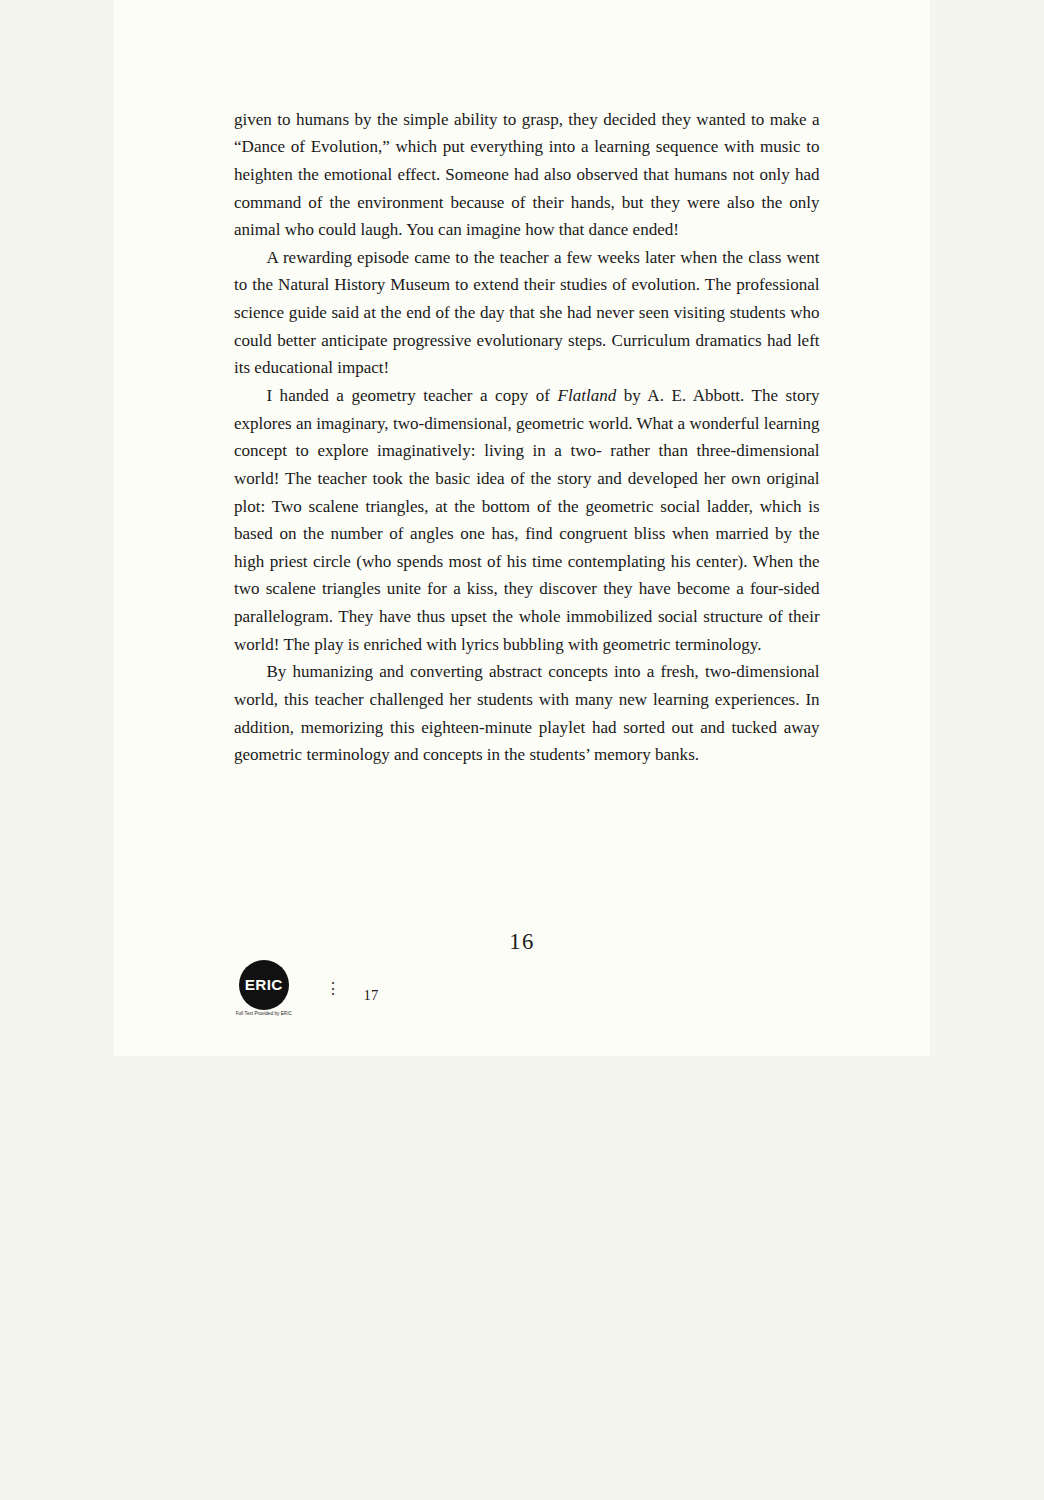given to humans by the simple ability to grasp, they decided they wanted to make a “Dance of Evolution,” which put everything into a learning sequence with music to heighten the emotional effect. Someone had also observed that humans not only had command of the environment because of their hands, but they were also the only animal who could laugh. You can imagine how that dance ended!
A rewarding episode came to the teacher a few weeks later when the class went to the Natural History Museum to extend their studies of evolution. The professional science guide said at the end of the day that she had never seen visiting students who could better anticipate progressive evolutionary steps. Curriculum dramatics had left its educational impact!
I handed a geometry teacher a copy of Flatland by A. E. Abbott. The story explores an imaginary, two-dimensional, geometric world. What a wonderful learning concept to explore imaginatively: living in a two- rather than three-dimensional world! The teacher took the basic idea of the story and developed her own original plot: Two scalene triangles, at the bottom of the geometric social ladder, which is based on the number of angles one has, find congruent bliss when married by the high priest circle (who spends most of his time contemplating his center). When the two scalene triangles unite for a kiss, they discover they have become a four-sided parallelogram. They have thus upset the whole immobilized social structure of their world! The play is enriched with lyrics bubbling with geometric terminology.
By humanizing and converting abstract concepts into a fresh, two-dimensional world, this teacher challenged her students with many new learning experiences. In addition, memorizing this eighteen-minute playlet had sorted out and tucked away geometric terminology and concepts in the students’ memory banks.
16
ERIC
Full Text Provided by ERIC
⋮
17